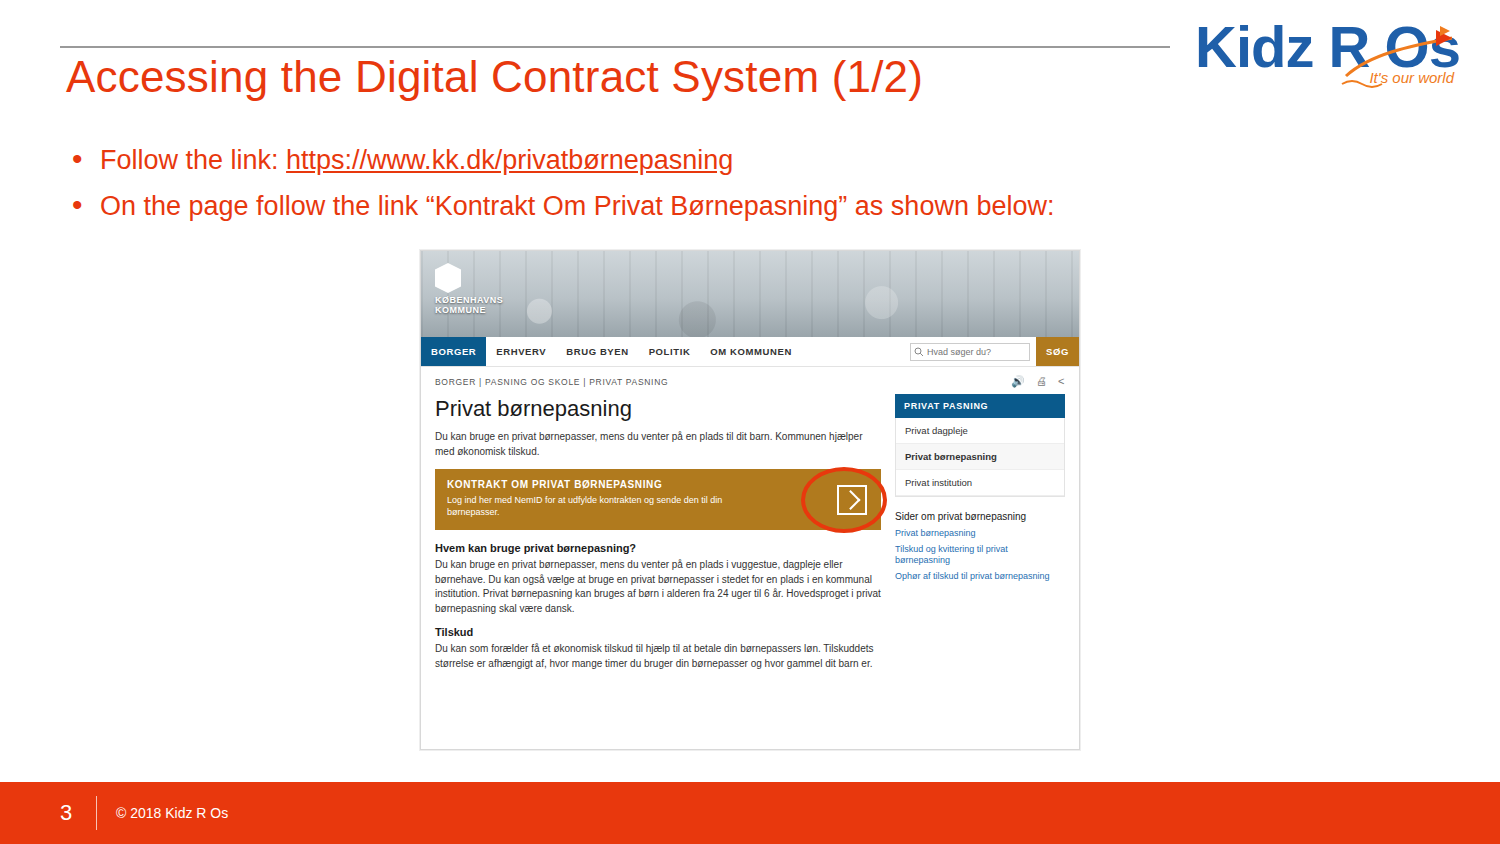Kidz R Os
It's our world
Accessing the Digital Contract System (1/2)
Follow the link: https://www.kk.dk/privatbørnepasning
On the page follow the link “Kontrakt Om Privat Børnepasning” as shown below:
Københavns
Kommune
Borger
Erhverv
Brug byen
Politik
Om kommunen
SØG
Borger | Pasning og skole | Privat pasning
🔊🖨<
Privat børnepasning
Du kan bruge en privat børnepasser, mens du venter på en plads til dit barn. Kommunen hjælper med økonomisk tilskud.
Kontrakt om privat børnepasning
Log ind her med NemID for at udfylde kontrakten og sende den til din børnepasser.
Hvem kan bruge privat børnepasning?
Du kan bruge en privat børnepasser, mens du venter på en plads i vuggestue, dagpleje eller børnehave. Du kan også vælge at bruge en privat børnepasser i stedet for en plads i en kommunal institution. Privat børnepasning kan bruges af børn i alderen fra 24 uger til 6 år. Hovedsproget i privat børnepasning skal være dansk.
Tilskud
Du kan som forælder få et økonomisk tilskud til hjælp til at betale din børnepassers løn. Tilskuddets størrelse er afhængigt af, hvor mange timer du bruger din børnepasser og hvor gammel dit barn er.
Privat pasning
Privat dagpleje
Privat børnepasning
Privat institution
Sider om privat børnepasning
Privat børnepasning Tilskud og kvittering til privat børnepasning Ophør af tilskud til privat børnepasning
3
© 2018 Kidz R Os